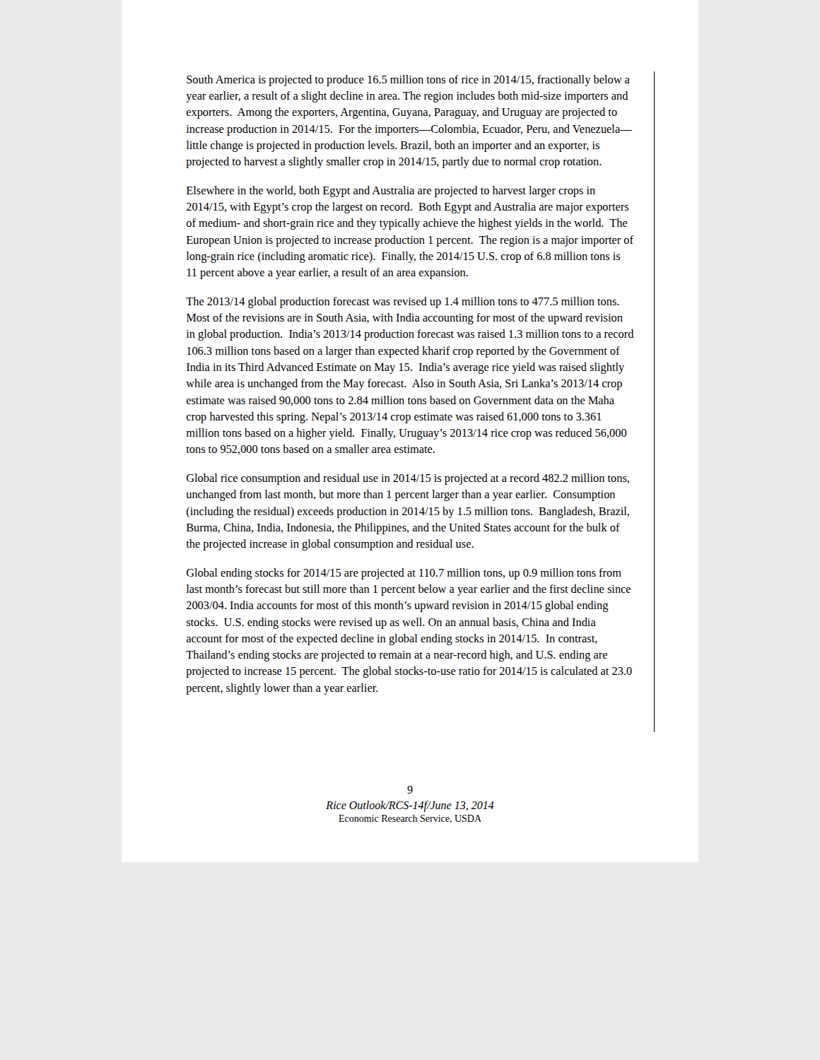South America is projected to produce 16.5 million tons of rice in 2014/15, fractionally below a year earlier, a result of a slight decline in area. The region includes both mid-size importers and exporters. Among the exporters, Argentina, Guyana, Paraguay, and Uruguay are projected to increase production in 2014/15. For the importers—Colombia, Ecuador, Peru, and Venezuela—little change is projected in production levels. Brazil, both an importer and an exporter, is projected to harvest a slightly smaller crop in 2014/15, partly due to normal crop rotation.
Elsewhere in the world, both Egypt and Australia are projected to harvest larger crops in 2014/15, with Egypt’s crop the largest on record. Both Egypt and Australia are major exporters of medium- and short-grain rice and they typically achieve the highest yields in the world. The European Union is projected to increase production 1 percent. The region is a major importer of long-grain rice (including aromatic rice). Finally, the 2014/15 U.S. crop of 6.8 million tons is 11 percent above a year earlier, a result of an area expansion.
The 2013/14 global production forecast was revised up 1.4 million tons to 477.5 million tons. Most of the revisions are in South Asia, with India accounting for most of the upward revision in global production. India’s 2013/14 production forecast was raised 1.3 million tons to a record 106.3 million tons based on a larger than expected kharif crop reported by the Government of India in its Third Advanced Estimate on May 15. India’s average rice yield was raised slightly while area is unchanged from the May forecast. Also in South Asia, Sri Lanka’s 2013/14 crop estimate was raised 90,000 tons to 2.84 million tons based on Government data on the Maha crop harvested this spring. Nepal’s 2013/14 crop estimate was raised 61,000 tons to 3.361 million tons based on a higher yield. Finally, Uruguay’s 2013/14 rice crop was reduced 56,000 tons to 952,000 tons based on a smaller area estimate.
Global rice consumption and residual use in 2014/15 is projected at a record 482.2 million tons, unchanged from last month, but more than 1 percent larger than a year earlier. Consumption (including the residual) exceeds production in 2014/15 by 1.5 million tons. Bangladesh, Brazil, Burma, China, India, Indonesia, the Philippines, and the United States account for the bulk of the projected increase in global consumption and residual use.
Global ending stocks for 2014/15 are projected at 110.7 million tons, up 0.9 million tons from last month’s forecast but still more than 1 percent below a year earlier and the first decline since 2003/04. India accounts for most of this month’s upward revision in 2014/15 global ending stocks. U.S. ending stocks were revised up as well. On an annual basis, China and India account for most of the expected decline in global ending stocks in 2014/15. In contrast, Thailand’s ending stocks are projected to remain at a near-record high, and U.S. ending are projected to increase 15 percent. The global stocks-to-use ratio for 2014/15 is calculated at 23.0 percent, slightly lower than a year earlier.
9
Rice Outlook/RCS-14f/June 13, 2014
Economic Research Service, USDA